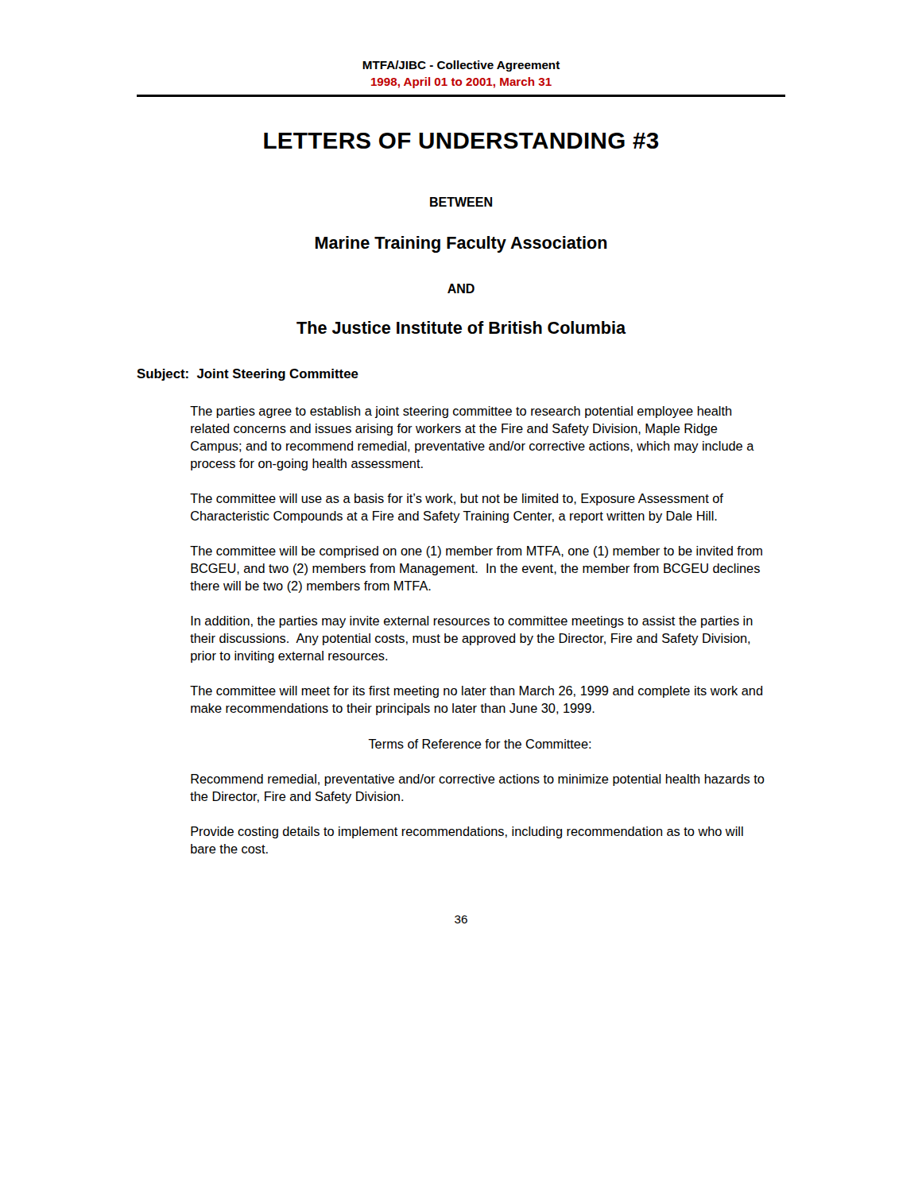MTFA/JIBC - Collective Agreement
1998, April 01 to 2001, March 31
LETTERS OF UNDERSTANDING #3
BETWEEN
Marine Training Faculty Association
AND
The Justice Institute of British Columbia
Subject: Joint Steering Committee
The parties agree to establish a joint steering committee to research potential employee health related concerns and issues arising for workers at the Fire and Safety Division, Maple Ridge Campus; and to recommend remedial, preventative and/or corrective actions, which may include a process for on-going health assessment.
The committee will use as a basis for it’s work, but not be limited to, Exposure Assessment of Characteristic Compounds at a Fire and Safety Training Center, a report written by Dale Hill.
The committee will be comprised on one (1) member from MTFA, one (1) member to be invited from BCGEU, and two (2) members from Management. In the event, the member from BCGEU declines there will be two (2) members from MTFA.
In addition, the parties may invite external resources to committee meetings to assist the parties in their discussions. Any potential costs, must be approved by the Director, Fire and Safety Division, prior to inviting external resources.
The committee will meet for its first meeting no later than March 26, 1999 and complete its work and make recommendations to their principals no later than June 30, 1999.
Terms of Reference for the Committee:
Recommend remedial, preventative and/or corrective actions to minimize potential health hazards to the Director, Fire and Safety Division.
Provide costing details to implement recommendations, including recommendation as to who will bare the cost.
36